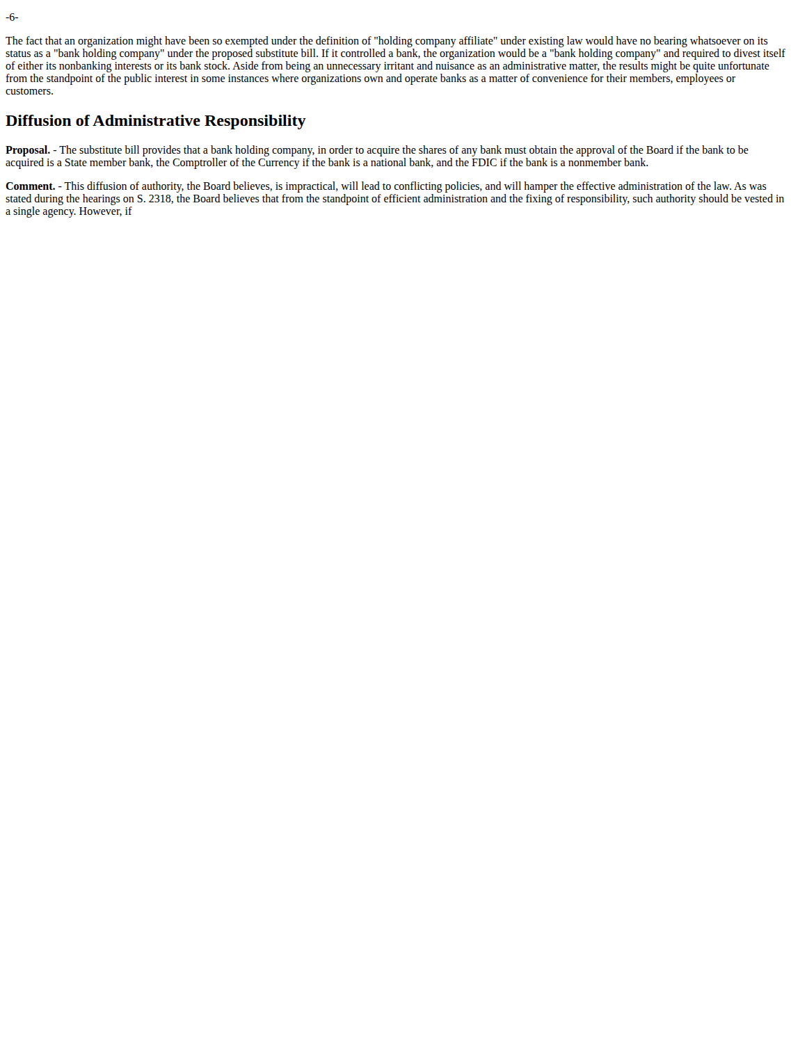-6-
The fact that an organization might have been so exempted under the definition of "holding company affiliate" under existing law would have no bearing whatsoever on its status as a "bank holding company" under the proposed substitute bill. If it controlled a bank, the organization would be a "bank holding company" and required to divest itself of either its nonbanking interests or its bank stock. Aside from being an unnecessary irritant and nuisance as an administrative matter, the results might be quite unfortunate from the standpoint of the public interest in some instances where organizations own and operate banks as a matter of convenience for their members, employees or customers.
Diffusion of Administrative Responsibility
Proposal. - The substitute bill provides that a bank holding company, in order to acquire the shares of any bank must obtain the approval of the Board if the bank to be acquired is a State member bank, the Comptroller of the Currency if the bank is a national bank, and the FDIC if the bank is a nonmember bank.
Comment. - This diffusion of authority, the Board believes, is impractical, will lead to conflicting policies, and will hamper the effective administration of the law. As was stated during the hearings on S. 2318, the Board believes that from the standpoint of efficient administration and the fixing of responsibility, such authority should be vested in a single agency. However, if